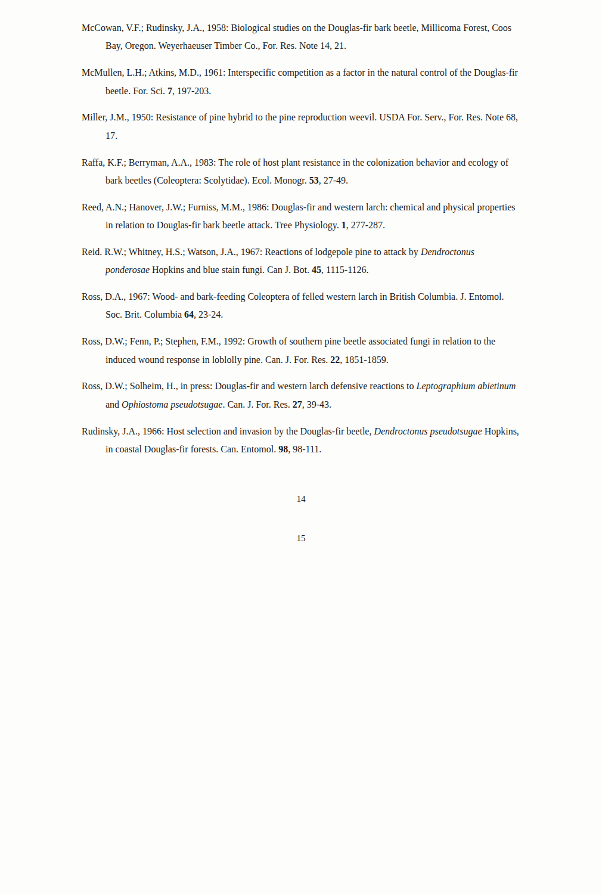McCowan, V.F.; Rudinsky, J.A., 1958: Biological studies on the Douglas-fir bark beetle, Millicoma Forest, Coos Bay, Oregon. Weyerhaeuser Timber Co., For. Res. Note 14, 21.
McMullen, L.H.; Atkins, M.D., 1961: Interspecific competition as a factor in the natural control of the Douglas-fir beetle. For. Sci. 7, 197-203.
Miller, J.M., 1950: Resistance of pine hybrid to the pine reproduction weevil. USDA For. Serv., For. Res. Note 68, 17.
Raffa, K.F.; Berryman, A.A., 1983: The role of host plant resistance in the colonization behavior and ecology of bark beetles (Coleoptera: Scolytidae). Ecol. Monogr. 53, 27-49.
Reed, A.N.; Hanover, J.W.; Furniss, M.M., 1986: Douglas-fir and western larch: chemical and physical properties in relation to Douglas-fir bark beetle attack. Tree Physiology. 1, 277-287.
Reid. R.W.; Whitney, H.S.; Watson, J.A., 1967: Reactions of lodgepole pine to attack by Dendroctonus ponderosae Hopkins and blue stain fungi. Can J. Bot. 45, 1115-1126.
Ross, D.A., 1967: Wood- and bark-feeding Coleoptera of felled western larch in British Columbia. J. Entomol. Soc. Brit. Columbia 64, 23-24.
Ross, D.W.; Fenn, P.; Stephen, F.M., 1992: Growth of southern pine beetle associated fungi in relation to the induced wound response in loblolly pine. Can. J. For. Res. 22, 1851-1859.
Ross, D.W.; Solheim, H., in press: Douglas-fir and western larch defensive reactions to Leptographium abietinum and Ophiostoma pseudotsugae. Can. J. For. Res. 27, 39-43.
Rudinsky, J.A., 1966: Host selection and invasion by the Douglas-fir beetle, Dendroctonus pseudotsugae Hopkins, in coastal Douglas-fir forests. Can. Entomol. 98, 98-111.
14 15